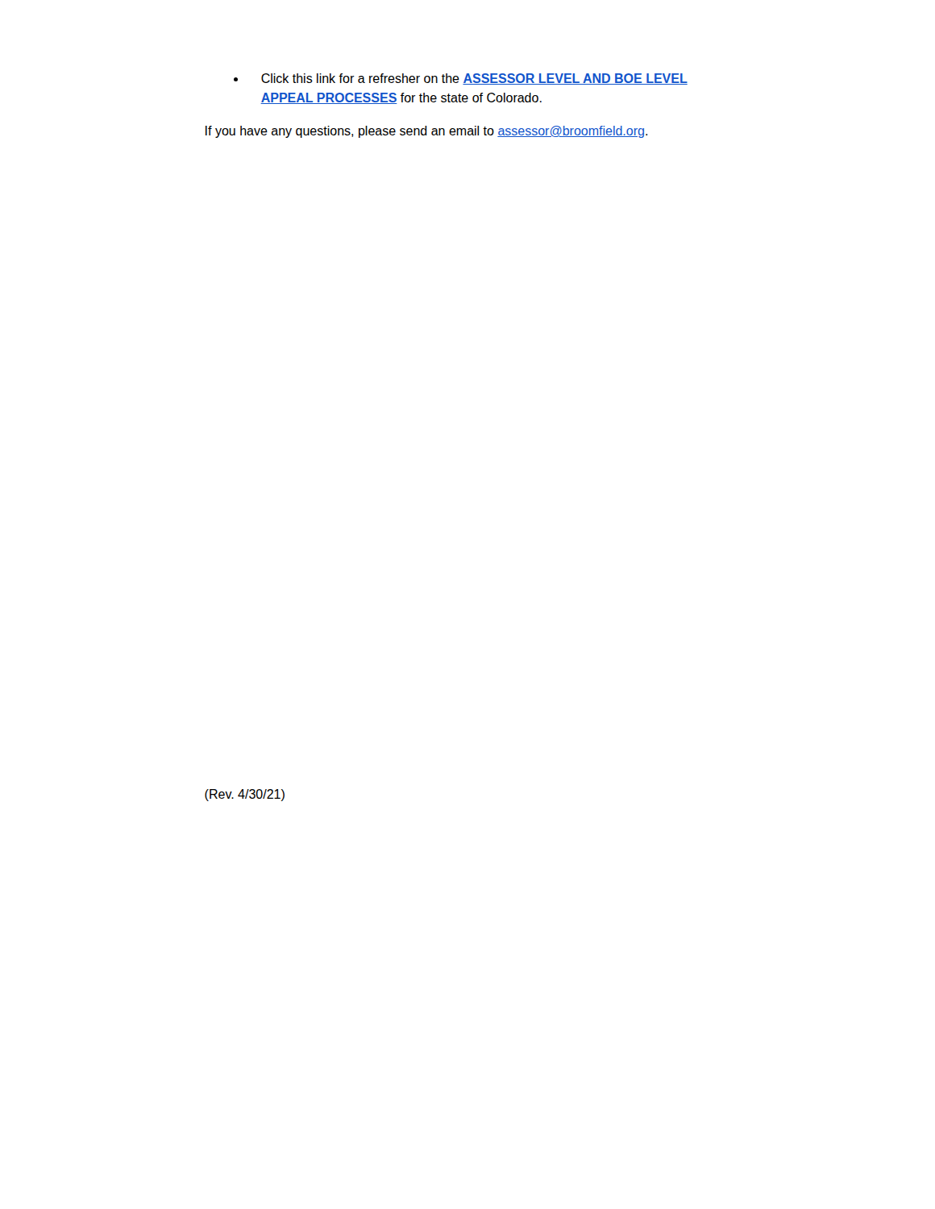Click this link for a refresher on the ASSESSOR LEVEL AND BOE LEVEL APPEAL PROCESSES for the state of Colorado.
If you have any questions, please send an email to assessor@broomfield.org.
(Rev. 4/30/21)